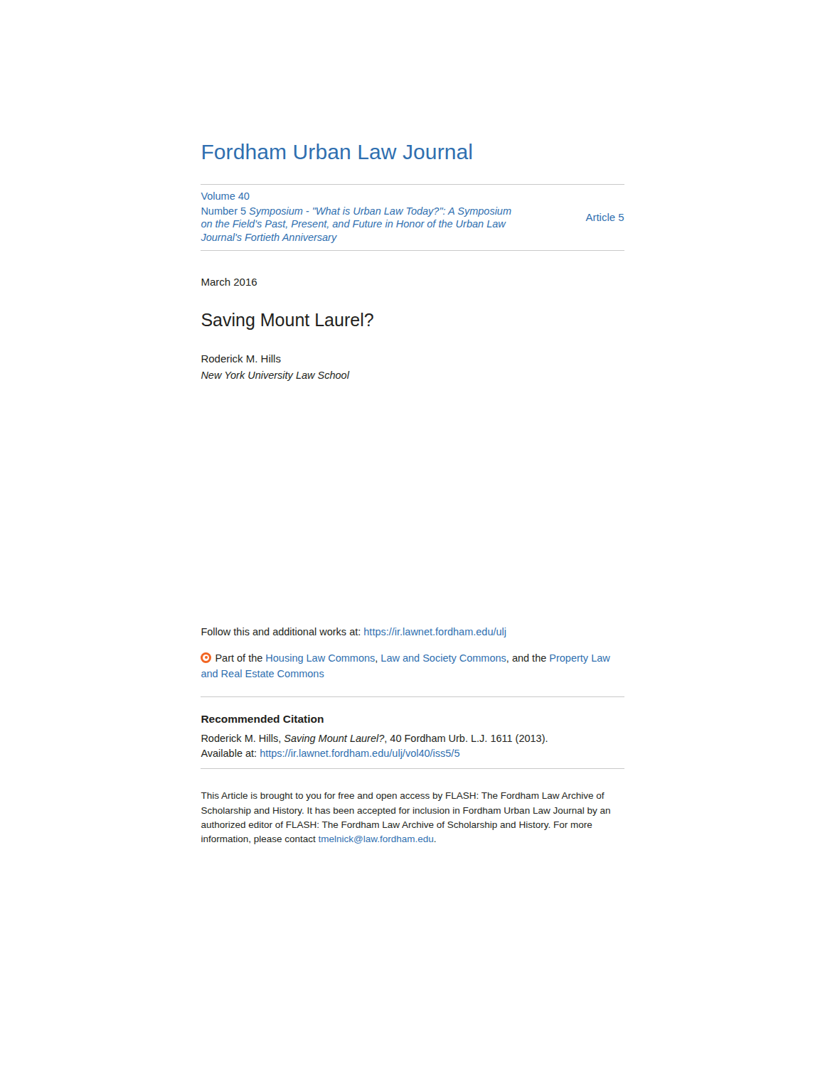Fordham Urban Law Journal
Volume 40
Number 5 Symposium - "What is Urban Law Today?": A Symposium on the Field's Past, Present, and Future in Honor of the Urban Law Journal's Fortieth Anniversary
Article 5
March 2016
Saving Mount Laurel?
Roderick M. Hills
New York University Law School
Follow this and additional works at: https://ir.lawnet.fordham.edu/ulj
Part of the Housing Law Commons, Law and Society Commons, and the Property Law and Real Estate Commons
Recommended Citation
Roderick M. Hills, Saving Mount Laurel?, 40 Fordham Urb. L.J. 1611 (2013).
Available at: https://ir.lawnet.fordham.edu/ulj/vol40/iss5/5
This Article is brought to you for free and open access by FLASH: The Fordham Law Archive of Scholarship and History. It has been accepted for inclusion in Fordham Urban Law Journal by an authorized editor of FLASH: The Fordham Law Archive of Scholarship and History. For more information, please contact tmelnick@law.fordham.edu.